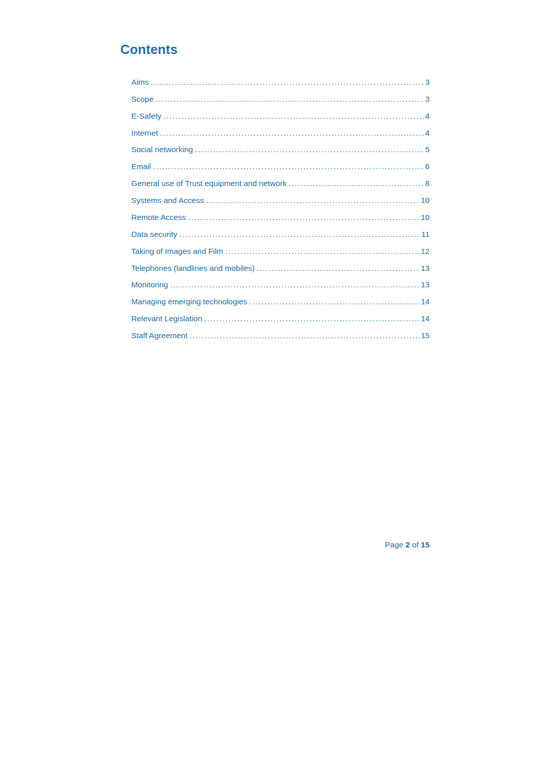Contents
Aims.................................................................................................................................. 3
Scope................................................................................................................................ 3
E-Safety........................................................................................................................... 4
Internet............................................................................................................................. 4
Social networking............................................................................................................. 5
Email................................................................................................................................ 6
General use of Trust equipment and network..................................................................... 8
Systems and Access......................................................................................................... 10
Remote Access.............................................................................................................. 10
Data security.................................................................................................................. 11
Taking of Images and Film................................................................................................ 12
Telephones (landlines and mobiles)................................................................................ 13
Monitoring..................................................................................................................... 13
Managing emerging technologies.................................................................................... 14
Relevant Legislation......................................................................................................... 14
Staff Agreement.............................................................................................................. 15
Page 2 of 15